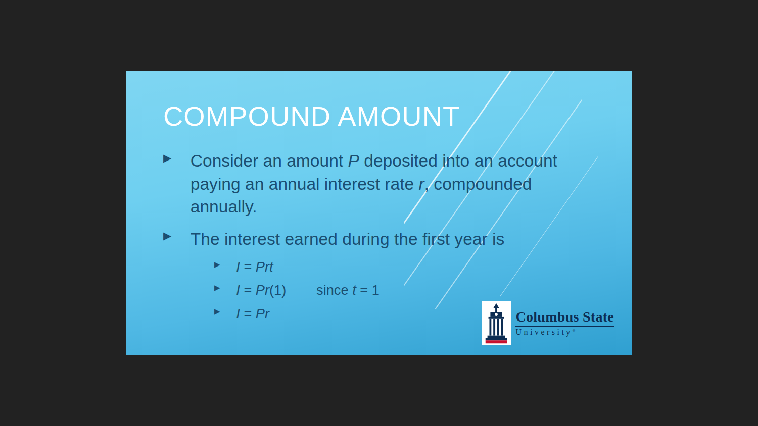Compound Amount
Consider an amount P deposited into an account paying an annual interest rate r, compounded annually.
The interest earned during the first year is
I = Prt
I = Pr(1)since t = 1
I = Pr
Columbus State
University®